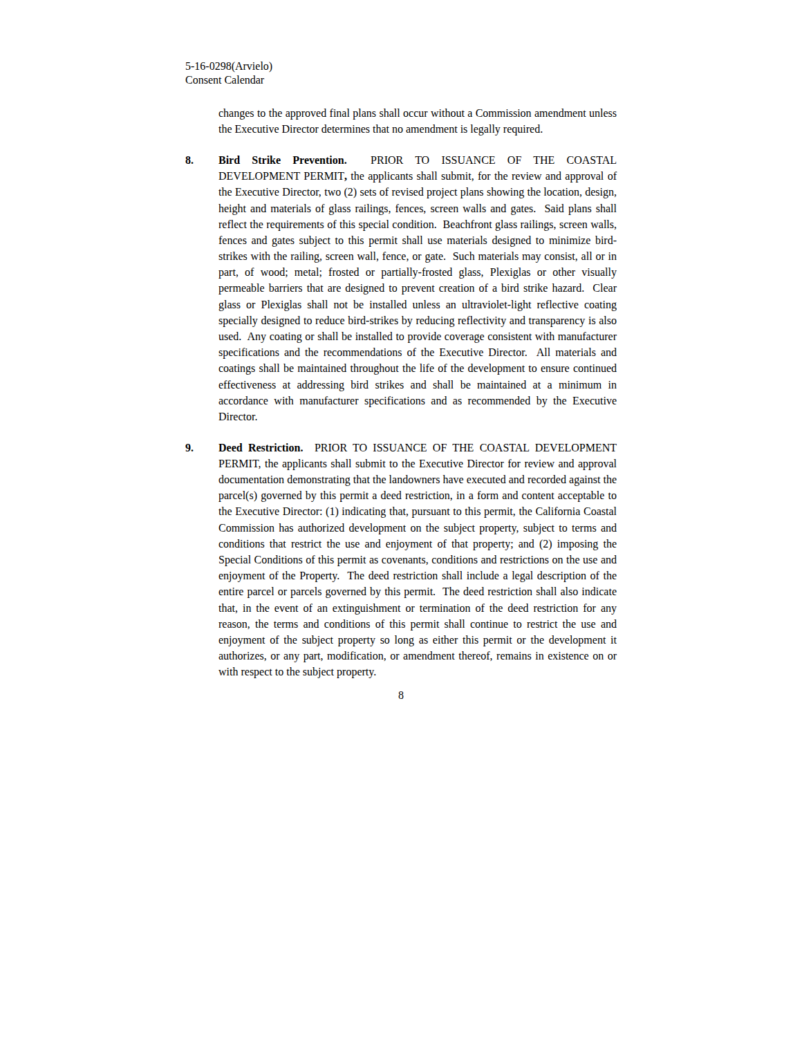5-16-0298(Arvielo)
Consent Calendar
changes to the approved final plans shall occur without a Commission amendment unless the Executive Director determines that no amendment is legally required.
8. Bird Strike Prevention. PRIOR TO ISSUANCE OF THE COASTAL DEVELOPMENT PERMIT, the applicants shall submit, for the review and approval of the Executive Director, two (2) sets of revised project plans showing the location, design, height and materials of glass railings, fences, screen walls and gates. Said plans shall reflect the requirements of this special condition. Beachfront glass railings, screen walls, fences and gates subject to this permit shall use materials designed to minimize bird-strikes with the railing, screen wall, fence, or gate. Such materials may consist, all or in part, of wood; metal; frosted or partially-frosted glass, Plexiglas or other visually permeable barriers that are designed to prevent creation of a bird strike hazard. Clear glass or Plexiglas shall not be installed unless an ultraviolet-light reflective coating specially designed to reduce bird-strikes by reducing reflectivity and transparency is also used. Any coating or shall be installed to provide coverage consistent with manufacturer specifications and the recommendations of the Executive Director. All materials and coatings shall be maintained throughout the life of the development to ensure continued effectiveness at addressing bird strikes and shall be maintained at a minimum in accordance with manufacturer specifications and as recommended by the Executive Director.
9. Deed Restriction. PRIOR TO ISSUANCE OF THE COASTAL DEVELOPMENT PERMIT, the applicants shall submit to the Executive Director for review and approval documentation demonstrating that the landowners have executed and recorded against the parcel(s) governed by this permit a deed restriction, in a form and content acceptable to the Executive Director: (1) indicating that, pursuant to this permit, the California Coastal Commission has authorized development on the subject property, subject to terms and conditions that restrict the use and enjoyment of that property; and (2) imposing the Special Conditions of this permit as covenants, conditions and restrictions on the use and enjoyment of the Property. The deed restriction shall include a legal description of the entire parcel or parcels governed by this permit. The deed restriction shall also indicate that, in the event of an extinguishment or termination of the deed restriction for any reason, the terms and conditions of this permit shall continue to restrict the use and enjoyment of the subject property so long as either this permit or the development it authorizes, or any part, modification, or amendment thereof, remains in existence on or with respect to the subject property.
8